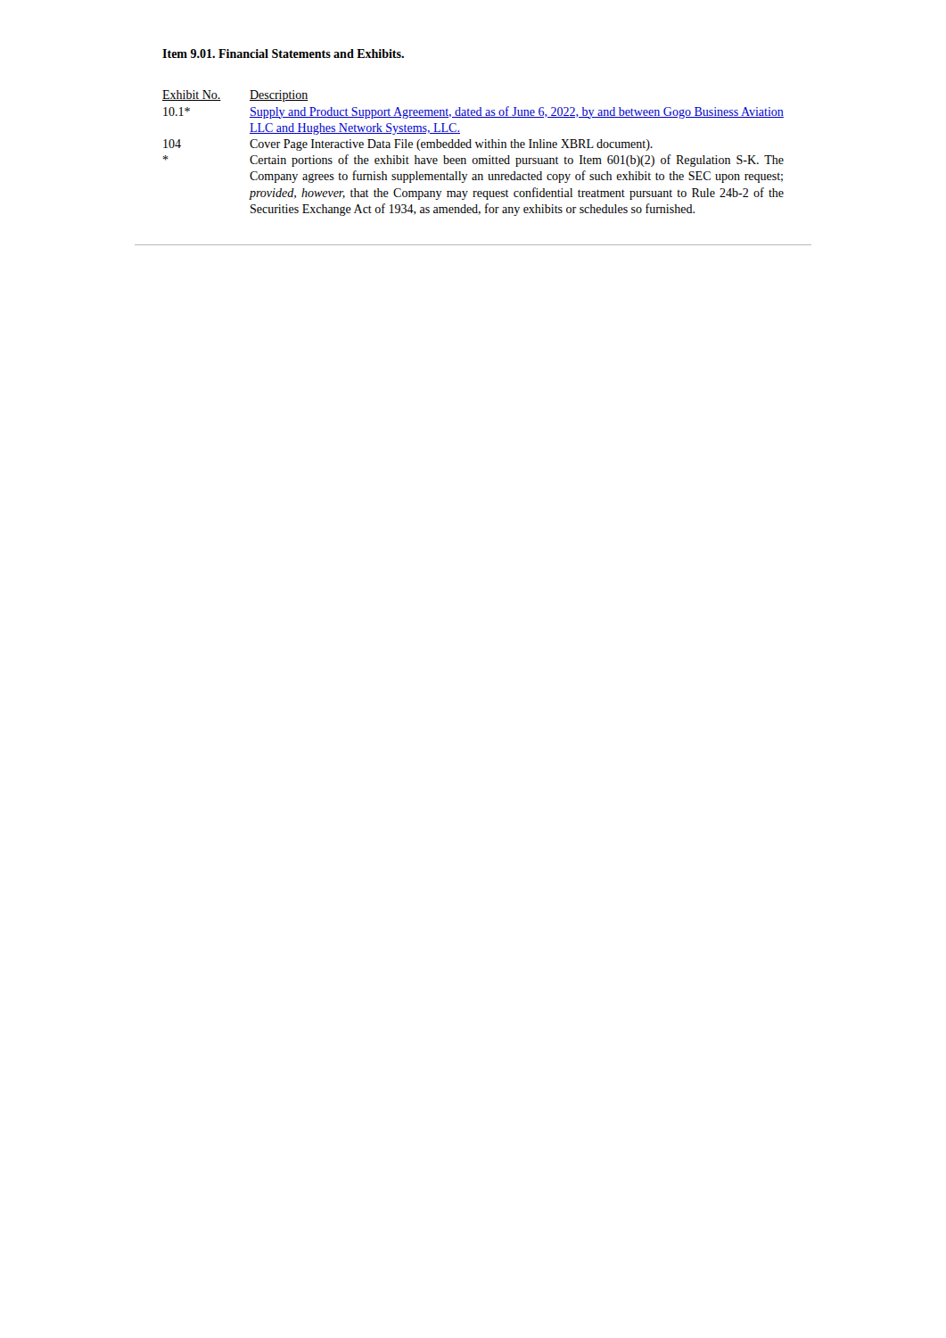Item 9.01. Financial Statements and Exhibits.
| Exhibit No. | Description |
| 10.1* | Supply and Product Support Agreement, dated as of June 6, 2022, by and between Gogo Business Aviation LLC and Hughes Network Systems, LLC. |
| 104 | Cover Page Interactive Data File (embedded within the Inline XBRL document). |
| * | Certain portions of the exhibit have been omitted pursuant to Item 601(b)(2) of Regulation S-K. The Company agrees to furnish supplementally an unredacted copy of such exhibit to the SEC upon request; provided, however, that the Company may request confidential treatment pursuant to Rule 24b-2 of the Securities Exchange Act of 1934, as amended, for any exhibits or schedules so furnished. |